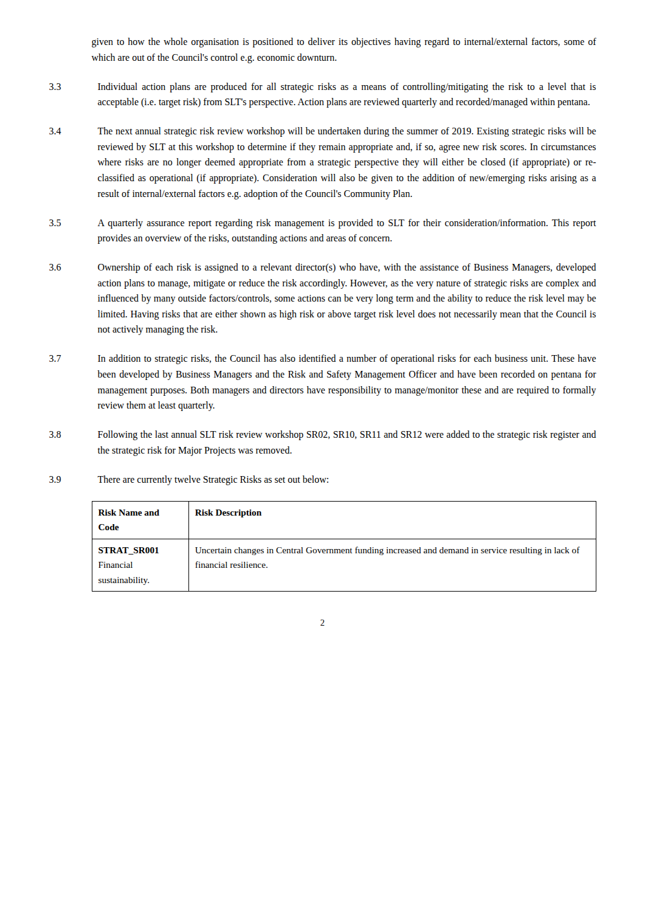given to how the whole organisation is positioned to deliver its objectives having regard to internal/external factors, some of which are out of the Council's control e.g. economic downturn.
3.3
Individual action plans are produced for all strategic risks as a means of controlling/mitigating the risk to a level that is acceptable (i.e. target risk) from SLT's perspective. Action plans are reviewed quarterly and recorded/managed within pentana.
3.4
The next annual strategic risk review workshop will be undertaken during the summer of 2019. Existing strategic risks will be reviewed by SLT at this workshop to determine if they remain appropriate and, if so, agree new risk scores. In circumstances where risks are no longer deemed appropriate from a strategic perspective they will either be closed (if appropriate) or re-classified as operational (if appropriate). Consideration will also be given to the addition of new/emerging risks arising as a result of internal/external factors e.g. adoption of the Council's Community Plan.
3.5
A quarterly assurance report regarding risk management is provided to SLT for their consideration/information. This report provides an overview of the risks, outstanding actions and areas of concern.
3.6
Ownership of each risk is assigned to a relevant director(s) who have, with the assistance of Business Managers, developed action plans to manage, mitigate or reduce the risk accordingly. However, as the very nature of strategic risks are complex and influenced by many outside factors/controls, some actions can be very long term and the ability to reduce the risk level may be limited. Having risks that are either shown as high risk or above target risk level does not necessarily mean that the Council is not actively managing the risk.
3.7
In addition to strategic risks, the Council has also identified a number of operational risks for each business unit. These have been developed by Business Managers and the Risk and Safety Management Officer and have been recorded on pentana for management purposes. Both managers and directors have responsibility to manage/monitor these and are required to formally review them at least quarterly.
3.8
Following the last annual SLT risk review workshop SR02, SR10, SR11 and SR12 were added to the strategic risk register and the strategic risk for Major Projects was removed.
3.9
There are currently twelve Strategic Risks as set out below:
| Risk Name and Code | Risk Description |
| --- | --- |
| STRAT_SR001 Financial sustainability. | Uncertain changes in Central Government funding increased and demand in service resulting in lack of financial resilience. |
2